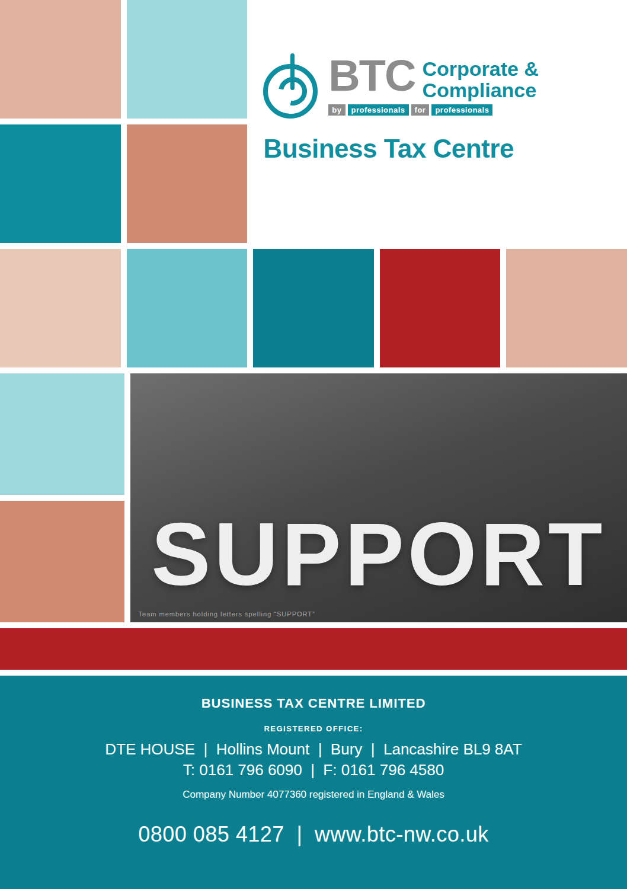BTC Corporate &
Compliance
by professionals for professionals
Business Tax Centre
SUPPORT
Team members holding letters spelling “SUPPORT”
Business Tax Centre Limited
Registered Office:
DTE HOUSE | Hollins Mount | Bury | Lancashire BL9 8AT T: 0161 796 6090 | F: 0161 796 4580
Company Number 4077360 registered in England & Wales
0800 085 4127 | www.btc-nw.co.uk